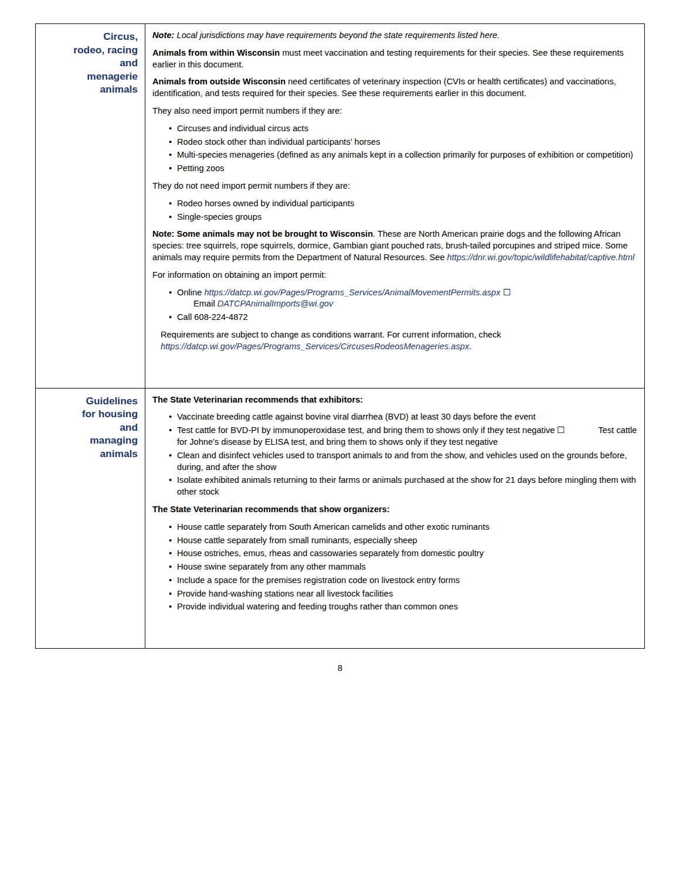| Circus, rodeo, racing and menagerie animals | Note: Local jurisdictions may have requirements beyond the state requirements listed here. Animals from within Wisconsin must meet vaccination and testing requirements for their species. See these requirements earlier in this document. Animals from outside Wisconsin need certificates of veterinary inspection (CVIs or health certificates) and vaccinations, identification, and tests required for their species. See these requirements earlier in this document. They also need import permit numbers if they are: Circuses and individual circus acts Rodeo stock other than individual participants’ horses Multi-species menageries (defined as any animals kept in a collection primarily for purposes of exhibition or competition) Petting zoos They do not need import permit numbers if they are: Rodeo horses owned by individual participants Single-species groups Note: Some animals may not be brought to Wisconsin . These are North American prairie dogs and the following African species: tree squirrels, rope squirrels, dormice, Gambian giant pouched rats, brush-tailed porcupines and striped mice. Some animals may require permits from the Department of Natural Resources. See https://dnr.wi.gov/topic/wildlifehabitat/captive.html For information on obtaining an import permit: Online https://datcp.wi.gov/Pages/Programs_Services/AnimalMovementPermits.aspx ☐ Email DATCPAnimalImports@wi.gov Call 608-224-4872 Requirements are subject to change as conditions warrant. For current information, check https://datcp.wi.gov/Pages/Programs_Services/CircusesRodeosMenageries.aspx . |
| Guidelines for housing and managing animals | The State Veterinarian recommends that exhibitors: Vaccinate breeding cattle against bovine viral diarrhea (BVD) at least 30 days before the event Test cattle for BVD-PI by immunoperoxidase test, and bring them to shows only if they test negative ☐ Test cattle for Johne’s disease by ELISA test, and bring them to shows only if they test negative Clean and disinfect vehicles used to transport animals to and from the show, and vehicles used on the grounds before, during, and after the show Isolate exhibited animals returning to their farms or animals purchased at the show for 21 days before mingling them with other stock The State Veterinarian recommends that show organizers: House cattle separately from South American camelids and other exotic ruminants House cattle separately from small ruminants, especially sheep House ostriches, emus, rheas and cassowaries separately from domestic poultry House swine separately from any other mammals Include a space for the premises registration code on livestock entry forms Provide hand-washing stations near all livestock facilities Provide individual watering and feeding troughs rather than common ones |
8